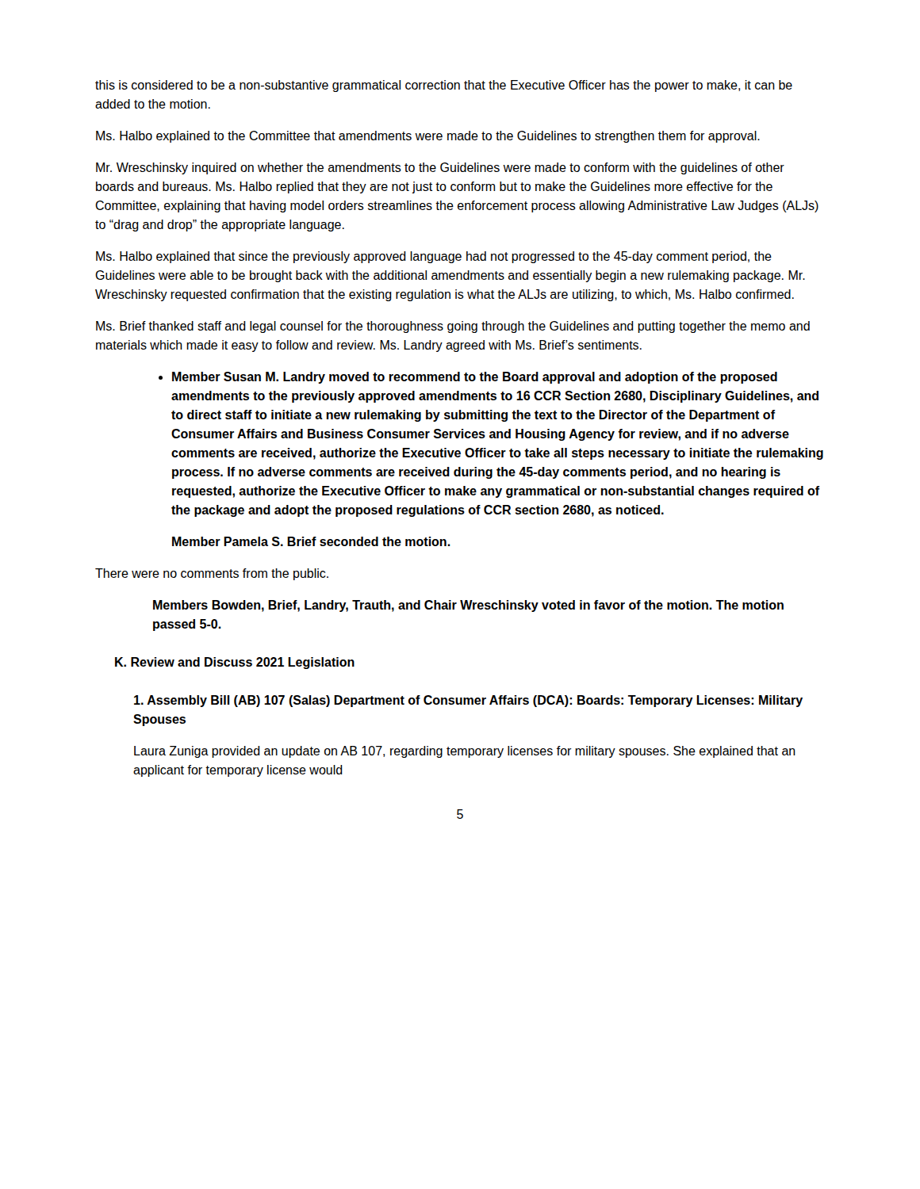this is considered to be a non-substantive grammatical correction that the Executive Officer has the power to make, it can be added to the motion.
Ms. Halbo explained to the Committee that amendments were made to the Guidelines to strengthen them for approval.
Mr. Wreschinsky inquired on whether the amendments to the Guidelines were made to conform with the guidelines of other boards and bureaus. Ms. Halbo replied that they are not just to conform but to make the Guidelines more effective for the Committee, explaining that having model orders streamlines the enforcement process allowing Administrative Law Judges (ALJs) to “drag and drop” the appropriate language.
Ms. Halbo explained that since the previously approved language had not progressed to the 45-day comment period, the Guidelines were able to be brought back with the additional amendments and essentially begin a new rulemaking package. Mr. Wreschinsky requested confirmation that the existing regulation is what the ALJs are utilizing, to which, Ms. Halbo confirmed.
Ms. Brief thanked staff and legal counsel for the thoroughness going through the Guidelines and putting together the memo and materials which made it easy to follow and review. Ms. Landry agreed with Ms. Brief’s sentiments.
Member Susan M. Landry moved to recommend to the Board approval and adoption of the proposed amendments to the previously approved amendments to 16 CCR Section 2680, Disciplinary Guidelines, and to direct staff to initiate a new rulemaking by submitting the text to the Director of the Department of Consumer Affairs and Business Consumer Services and Housing Agency for review, and if no adverse comments are received, authorize the Executive Officer to take all steps necessary to initiate the rulemaking process. If no adverse comments are received during the 45-day comments period, and no hearing is requested, authorize the Executive Officer to make any grammatical or non-substantial changes required of the package and adopt the proposed regulations of CCR section 2680, as noticed.
Member Pamela S. Brief seconded the motion.
There were no comments from the public.
Members Bowden, Brief, Landry, Trauth, and Chair Wreschinsky voted in favor of the motion. The motion passed 5-0.
K. Review and Discuss 2021 Legislation
1. Assembly Bill (AB) 107 (Salas) Department of Consumer Affairs (DCA): Boards: Temporary Licenses: Military Spouses
Laura Zuniga provided an update on AB 107, regarding temporary licenses for military spouses. She explained that an applicant for temporary license would
5